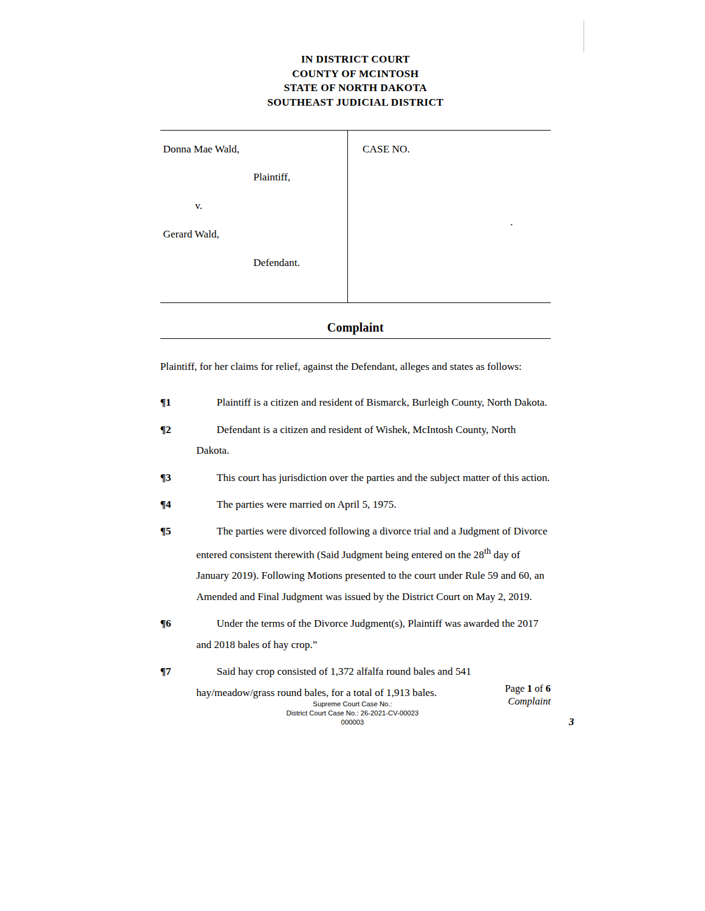IN DISTRICT COURT
COUNTY OF MCINTOSH
STATE OF NORTH DAKOTA
SOUTHEAST JUDICIAL DISTRICT
| Donna Mae Wald, Plaintiff, v. Gerard Wald, Defendant. | CASE NO. . |
Complaint
Plaintiff, for her claims for relief, against the Defendant, alleges and states as follows:
¶1
Plaintiff is a citizen and resident of Bismarck, Burleigh County, North Dakota.
¶2
Defendant is a citizen and resident of Wishek, McIntosh County, North Dakota.
¶3
This court has jurisdiction over the parties and the subject matter of this action.
¶4
The parties were married on April 5, 1975.
¶5
The parties were divorced following a divorce trial and a Judgment of Divorce entered consistent therewith (Said Judgment being entered on the 28th day of January 2019). Following Motions presented to the court under Rule 59 and 60, an Amended and Final Judgment was issued by the District Court on May 2, 2019.
¶6
Under the terms of the Divorce Judgment(s), Plaintiff was awarded the 2017 and 2018 bales of hay crop.”
¶7
Said hay crop consisted of 1,372 alfalfa round bales and 541 hay/meadow/grass round bales, for a total of 1,913 bales.
Page 1 of 6
Complaint
Supreme Court Case No.:
District Court Case No.: 26-2021-CV-00023
000003
3